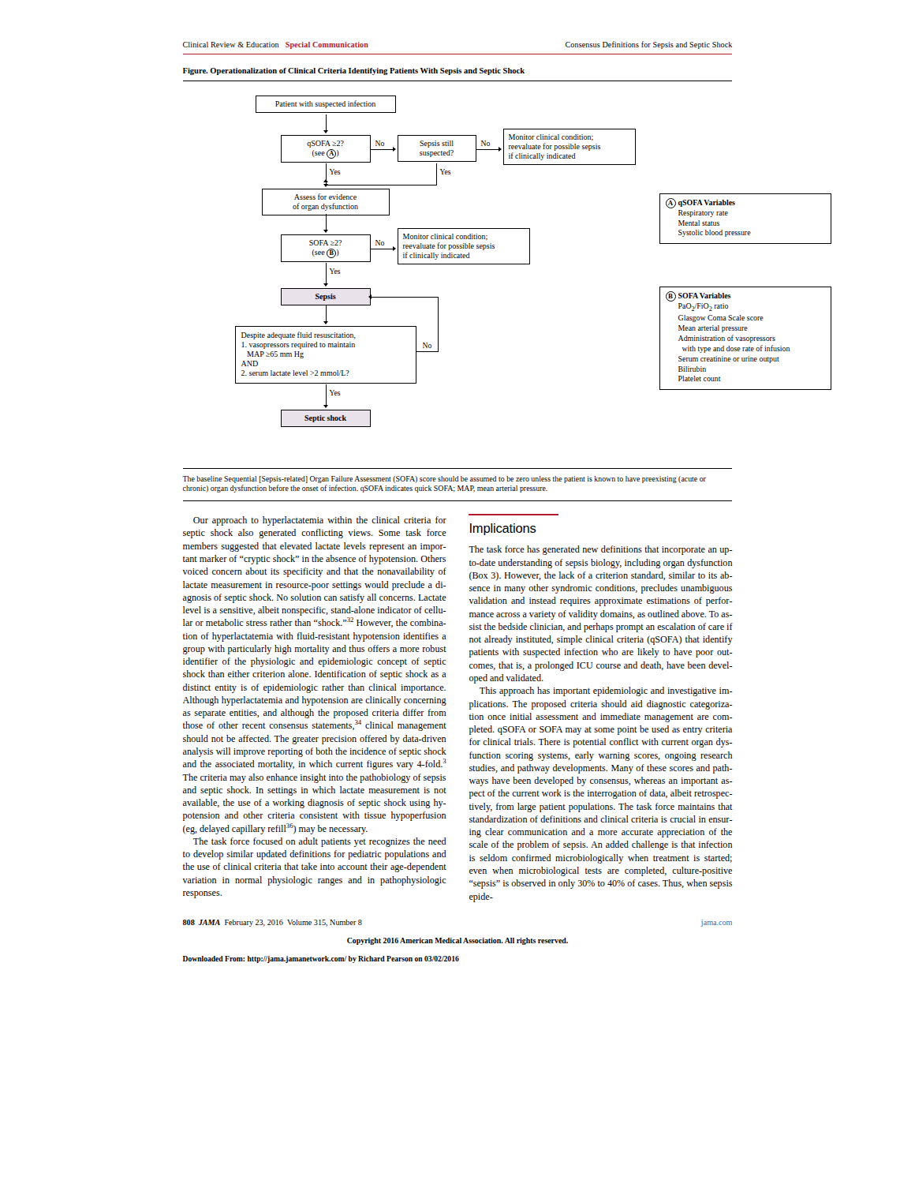Clinical Review & Education Special Communication
Consensus Definitions for Sepsis and Septic Shock
Figure. Operationalization of Clinical Criteria Identifying Patients With Sepsis and Septic Shock
Patient with suspected infection
qSOFA ≥2?
(see A)
No
Sepsis still
suspected?
No
Monitor clinical condition;
reevaluate for possible sepsis
if clinically indicated
Yes
Yes
Assess for evidence
of organ dysfunction
SOFA ≥2?
(see B)
No
Monitor clinical condition;
reevaluate for possible sepsis
if clinically indicated
Yes
Sepsis
Despite adequate fluid resuscitation,
1. vasopressors required to maintain
MAP ≥65 mm Hg
AND
2. serum lactate level >2 mmol/L?
No
Yes
Septic shock
AqSOFA Variables
Respiratory rate
Mental status
Systolic blood pressure
BSOFA Variables
PaO2/FiO2 ratio
Glasgow Coma Scale score
Mean arterial pressure
Administration of vasopressors
with type and dose rate of infusion
Serum creatinine or urine output
Bilirubin
Platelet count
The baseline Sequential [Sepsis-related] Organ Failure Assessment (SOFA) score should be assumed to be zero unless the patient is known to have preexisting (acute or chronic) organ dysfunction before the onset of infection. qSOFA indicates quick SOFA; MAP, mean arterial pressure.
Our approach to hyperlactatemia within the clinical criteria for septic shock also generated conflicting views. Some task force members suggested that elevated lactate levels represent an important marker of “cryptic shock” in the absence of hypotension. Others voiced concern about its specificity and that the nonavailability of lactate measurement in resource-poor settings would preclude a diagnosis of septic shock. No solution can satisfy all concerns. Lactate level is a sensitive, albeit nonspecific, stand-alone indicator of cellular or metabolic stress rather than “shock.”32 However, the combination of hyperlactatemia with fluid-resistant hypotension identifies a group with particularly high mortality and thus offers a more robust identifier of the physiologic and epidemiologic concept of septic shock than either criterion alone. Identification of septic shock as a distinct entity is of epidemiologic rather than clinical importance. Although hyperlactatemia and hypotension are clinically concerning as separate entities, and although the proposed criteria differ from those of other recent consensus statements,34 clinical management should not be affected. The greater precision offered by data-driven analysis will improve reporting of both the incidence of septic shock and the associated mortality, in which current figures vary 4-fold.3 The criteria may also enhance insight into the pathobiology of sepsis and septic shock. In settings in which lactate measurement is not available, the use of a working diagnosis of septic shock using hypotension and other criteria consistent with tissue hypoperfusion (eg, delayed capillary refill36) may be necessary.
The task force focused on adult patients yet recognizes the need to develop similar updated definitions for pediatric populations and the use of clinical criteria that take into account their age-dependent variation in normal physiologic ranges and in pathophysiologic responses.
Implications
The task force has generated new definitions that incorporate an up-to-date understanding of sepsis biology, including organ dysfunction (Box 3). However, the lack of a criterion standard, similar to its absence in many other syndromic conditions, precludes unambiguous validation and instead requires approximate estimations of performance across a variety of validity domains, as outlined above. To assist the bedside clinician, and perhaps prompt an escalation of care if not already instituted, simple clinical criteria (qSOFA) that identify patients with suspected infection who are likely to have poor outcomes, that is, a prolonged ICU course and death, have been developed and validated.
This approach has important epidemiologic and investigative implications. The proposed criteria should aid diagnostic categorization once initial assessment and immediate management are completed. qSOFA or SOFA may at some point be used as entry criteria for clinical trials. There is potential conflict with current organ dysfunction scoring systems, early warning scores, ongoing research studies, and pathway developments. Many of these scores and pathways have been developed by consensus, whereas an important aspect of the current work is the interrogation of data, albeit retrospectively, from large patient populations. The task force maintains that standardization of definitions and clinical criteria is crucial in ensuring clear communication and a more accurate appreciation of the scale of the problem of sepsis. An added challenge is that infection is seldom confirmed microbiologically when treatment is started; even when microbiological tests are completed, culture-positive “sepsis” is observed in only 30% to 40% of cases. Thus, when sepsis epide-
808 JAMA February 23, 2016 Volume 315, Number 8
jama.com
Copyright 2016 American Medical Association. All rights reserved.
Downloaded From: http://jama.jamanetwork.com/ by Richard Pearson on 03/02/2016